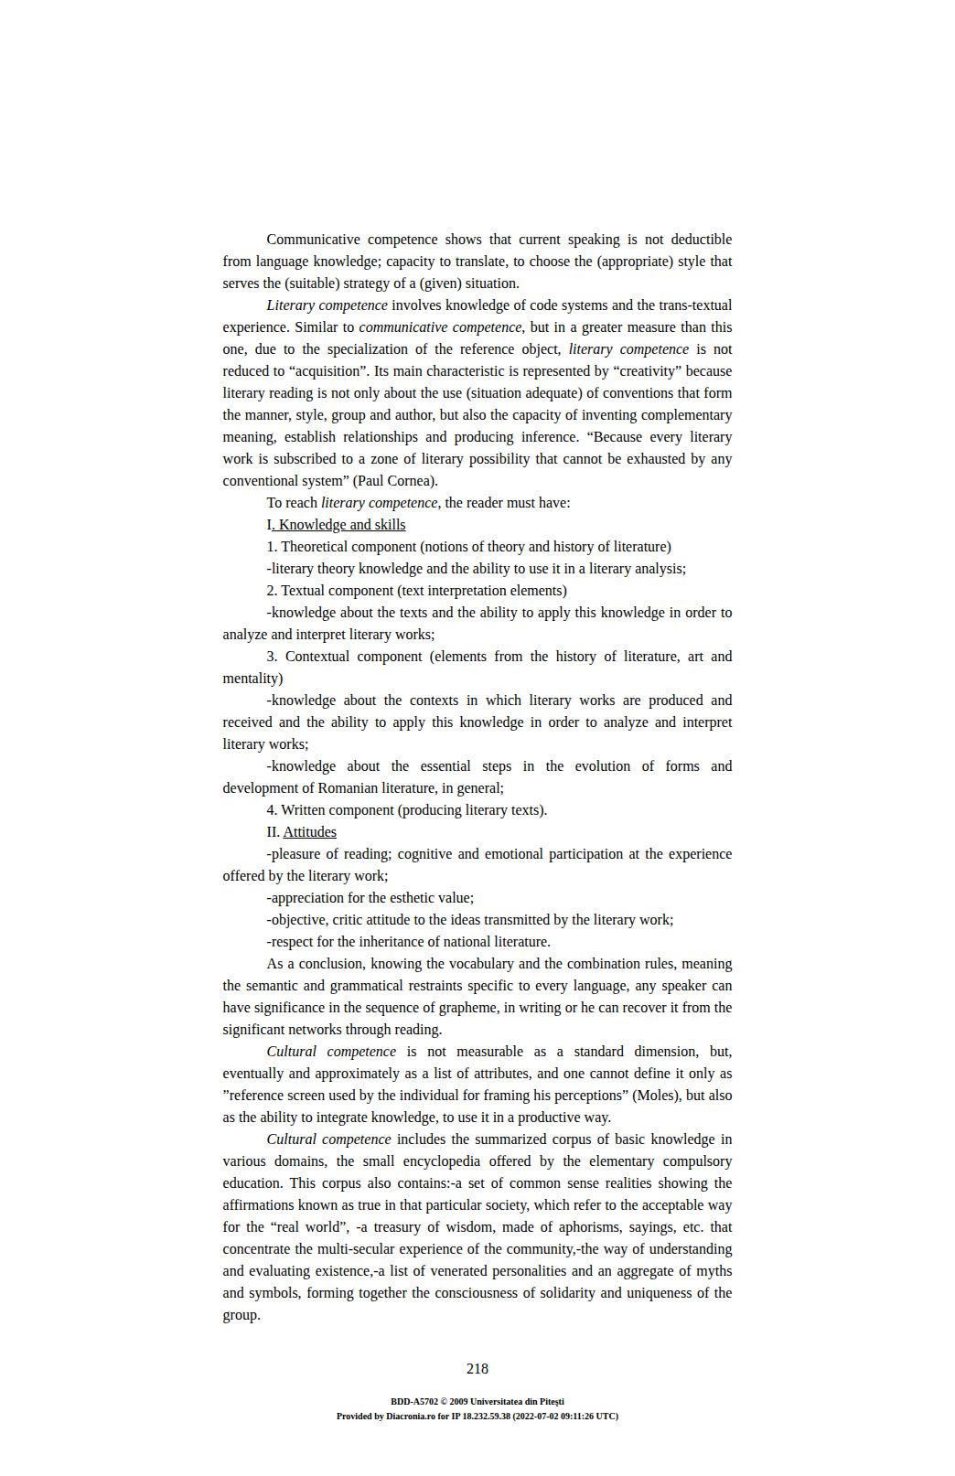Communicative competence shows that current speaking is not deductible from language knowledge; capacity to translate, to choose the (appropriate) style that serves the (suitable) strategy of a (given) situation.
Literary competence involves knowledge of code systems and the trans-textual experience. Similar to communicative competence, but in a greater measure than this one, due to the specialization of the reference object, literary competence is not reduced to “acquisition”. Its main characteristic is represented by “creativity” because literary reading is not only about the use (situation adequate) of conventions that form the manner, style, group and author, but also the capacity of inventing complementary meaning, establish relationships and producing inference. “Because every literary work is subscribed to a zone of literary possibility that cannot be exhausted by any conventional system” (Paul Cornea).
To reach literary competence, the reader must have:
I. Knowledge and skills
1. Theoretical component (notions of theory and history of literature)
-literary theory knowledge and the ability to use it in a literary analysis;
2. Textual component (text interpretation elements)
-knowledge about the texts and the ability to apply this knowledge in order to analyze and interpret literary works;
3. Contextual component (elements from the history of literature, art and mentality)
-knowledge about the contexts in which literary works are produced and received and the ability to apply this knowledge in order to analyze and interpret literary works;
-knowledge about the essential steps in the evolution of forms and development of Romanian literature, in general;
4. Written component (producing literary texts).
II. Attitudes
-pleasure of reading; cognitive and emotional participation at the experience offered by the literary work;
-appreciation for the esthetic value;
-objective, critic attitude to the ideas transmitted by the literary work;
-respect for the inheritance of national literature.
As a conclusion, knowing the vocabulary and the combination rules, meaning the semantic and grammatical restraints specific to every language, any speaker can have significance in the sequence of grapheme, in writing or he can recover it from the significant networks through reading.
Cultural competence is not measurable as a standard dimension, but, eventually and approximately as a list of attributes, and one cannot define it only as ”reference screen used by the individual for framing his perceptions” (Moles), but also as the ability to integrate knowledge, to use it in a productive way.
Cultural competence includes the summarized corpus of basic knowledge in various domains, the small encyclopedia offered by the elementary compulsory education. This corpus also contains:-a set of common sense realities showing the affirmations known as true in that particular society, which refer to the acceptable way for the “real world”, -a treasury of wisdom, made of aphorisms, sayings, etc. that concentrate the multi-secular experience of the community,-the way of understanding and evaluating existence,-a list of venerated personalities and an aggregate of myths and symbols, forming together the consciousness of solidarity and uniqueness of the group.
218
BDD-A5702 © 2009 Universitatea din Piteşti
Provided by Diacronia.ro for IP 18.232.59.38 (2022-07-02 09:11:26 UTC)